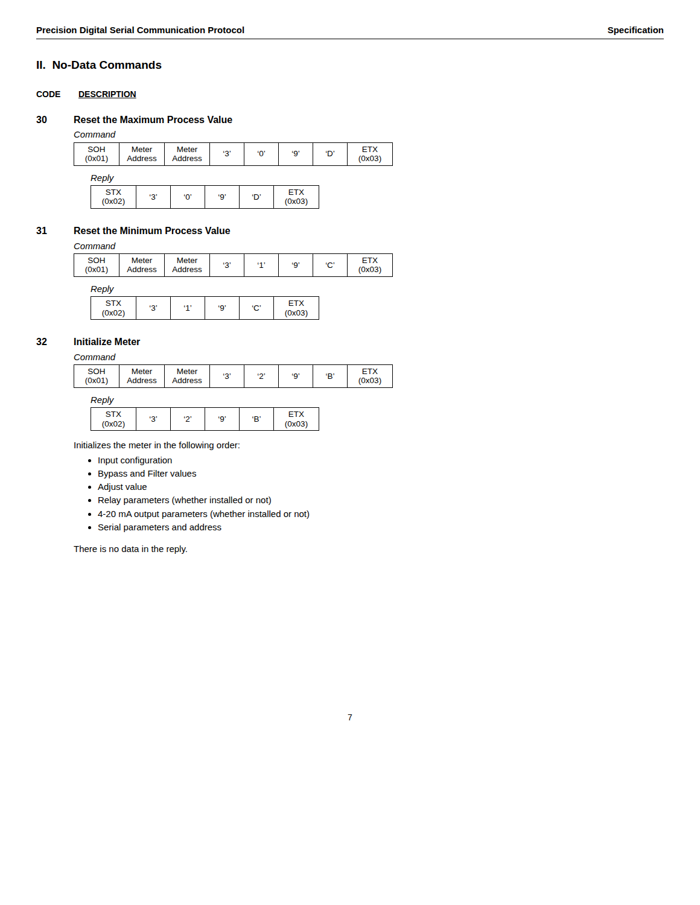Precision Digital Serial Communication Protocol Specification
II. No-Data Commands
CODEDESCRIPTION
30 Reset the Maximum Process Value
Command
| SOH (0x01) | Meter Address | Meter Address | ‘3’ | ‘0’ | ‘9’ | ‘D’ | ETX (0x03) |
Reply
| STX (0x02) | ‘3’ | ‘0’ | ‘9’ | ‘D’ | ETX (0x03) |
31 Reset the Minimum Process Value
Command
| SOH (0x01) | Meter Address | Meter Address | ‘3’ | ‘1’ | ‘9’ | ‘C’ | ETX (0x03) |
Reply
| STX (0x02) | ‘3’ | ‘1’ | ‘9’ | ‘C’ | ETX (0x03) |
32 Initialize Meter
Command
| SOH (0x01) | Meter Address | Meter Address | ‘3’ | ‘2’ | ‘9’ | ‘B’ | ETX (0x03) |
Reply
| STX (0x02) | ‘3’ | ‘2’ | ‘9’ | ‘B’ | ETX (0x03) |
Initializes the meter in the following order:
Input configuration
Bypass and Filter values
Adjust value
Relay parameters (whether installed or not)
4-20 mA output parameters (whether installed or not)
Serial parameters and address
There is no data in the reply.
7